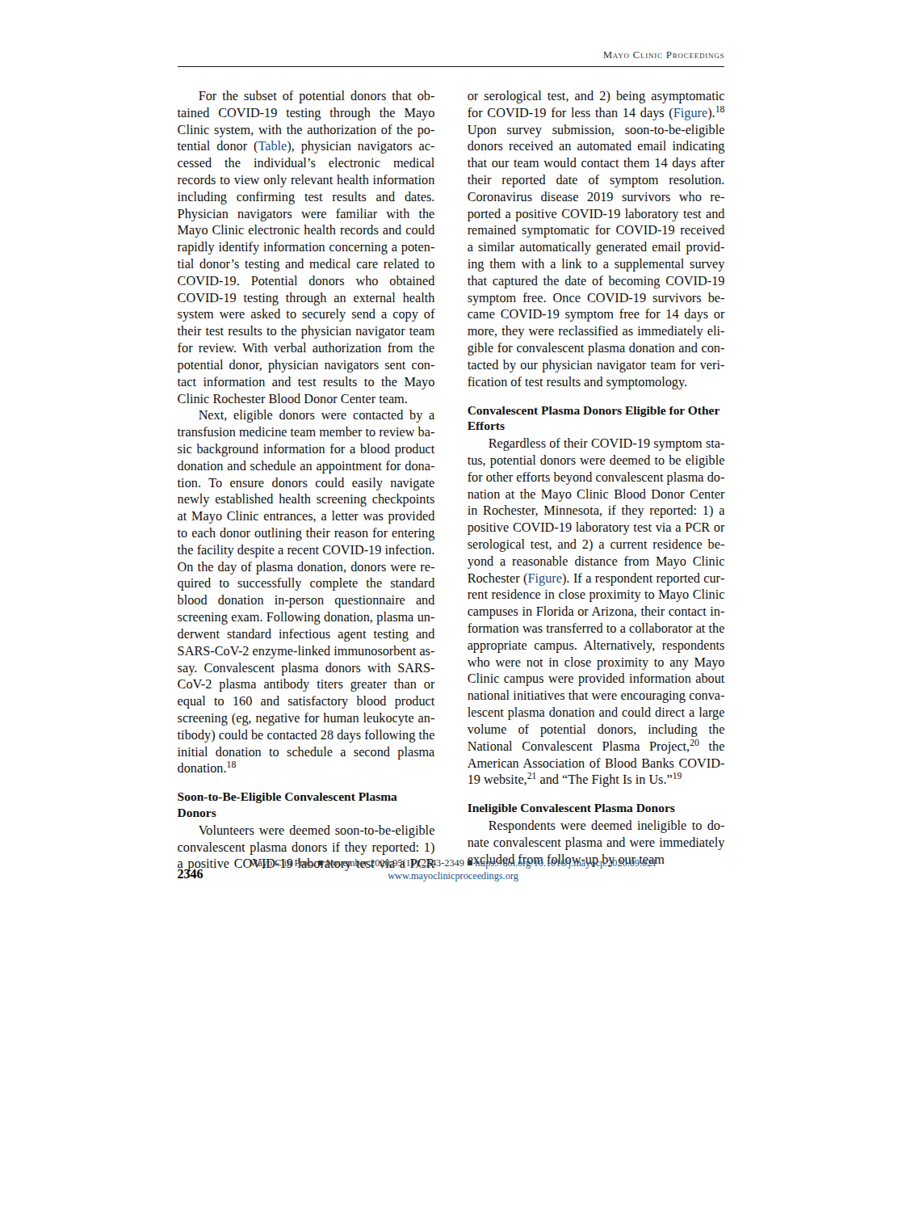Mayo Clinic Proceedings
For the subset of potential donors that obtained COVID-19 testing through the Mayo Clinic system, with the authorization of the potential donor (Table), physician navigators accessed the individual’s electronic medical records to view only relevant health information including confirming test results and dates. Physician navigators were familiar with the Mayo Clinic electronic health records and could rapidly identify information concerning a potential donor’s testing and medical care related to COVID-19. Potential donors who obtained COVID-19 testing through an external health system were asked to securely send a copy of their test results to the physician navigator team for review. With verbal authorization from the potential donor, physician navigators sent contact information and test results to the Mayo Clinic Rochester Blood Donor Center team.
Next, eligible donors were contacted by a transfusion medicine team member to review basic background information for a blood product donation and schedule an appointment for donation. To ensure donors could easily navigate newly established health screening checkpoints at Mayo Clinic entrances, a letter was provided to each donor outlining their reason for entering the facility despite a recent COVID-19 infection. On the day of plasma donation, donors were required to successfully complete the standard blood donation in-person questionnaire and screening exam. Following donation, plasma underwent standard infectious agent testing and SARS-CoV-2 enzyme-linked immunosorbent assay. Convalescent plasma donors with SARS-CoV-2 plasma antibody titers greater than or equal to 160 and satisfactory blood product screening (eg, negative for human leukocyte antibody) could be contacted 28 days following the initial donation to schedule a second plasma donation.18
Soon-to-Be-Eligible Convalescent Plasma Donors
Volunteers were deemed soon-to-be-eligible convalescent plasma donors if they reported: 1) a positive COVID-19 laboratory test via a PCR or serological test, and 2) being asymptomatic for COVID-19 for less than 14 days (Figure).18 Upon survey submission, soon-to-be-eligible donors received an automated email indicating that our team would contact them 14 days after their reported date of symptom resolution. Coronavirus disease 2019 survivors who reported a positive COVID-19 laboratory test and remained symptomatic for COVID-19 received a similar automatically generated email providing them with a link to a supplemental survey that captured the date of becoming COVID-19 symptom free. Once COVID-19 survivors became COVID-19 symptom free for 14 days or more, they were reclassified as immediately eligible for convalescent plasma donation and contacted by our physician navigator team for verification of test results and symptomology.
Convalescent Plasma Donors Eligible for Other Efforts
Regardless of their COVID-19 symptom status, potential donors were deemed to be eligible for other efforts beyond convalescent plasma donation at the Mayo Clinic Blood Donor Center in Rochester, Minnesota, if they reported: 1) a positive COVID-19 laboratory test via a PCR or serological test, and 2) a current residence beyond a reasonable distance from Mayo Clinic Rochester (Figure). If a respondent reported current residence in close proximity to Mayo Clinic campuses in Florida or Arizona, their contact information was transferred to a collaborator at the appropriate campus. Alternatively, respondents who were not in close proximity to any Mayo Clinic campus were provided information about national initiatives that were encouraging convalescent plasma donation and could direct a large volume of potential donors, including the National Convalescent Plasma Project,20 the American Association of Blood Banks COVID-19 website,21 and “The Fight Is in Us.”19
Ineligible Convalescent Plasma Donors
Respondents were deemed ineligible to donate convalescent plasma and were immediately excluded from follow-up by our team
2346
Mayo Clin Proc. ■ November 2020;95(11):2343-2349 ■ https://doi.org/10.1016/j.mayocp.2020.09.021 www.mayoclinicproceedings.org